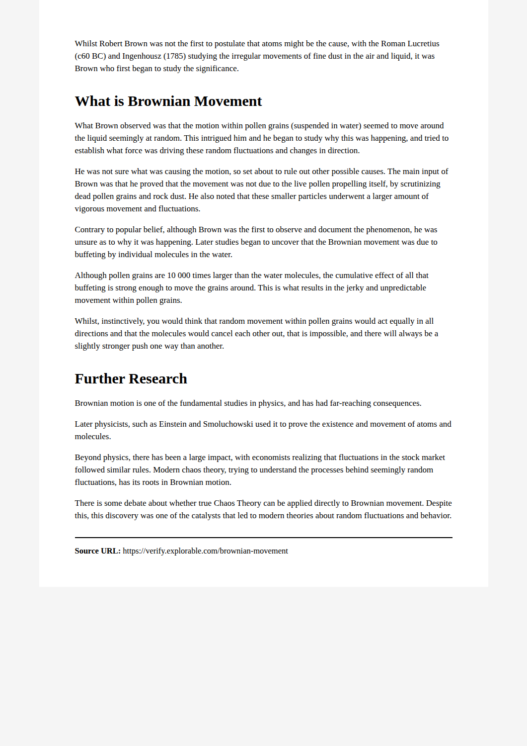Whilst Robert Brown was not the first to postulate that atoms might be the cause, with the Roman Lucretius (c60 BC) and Ingenhousz (1785) studying the irregular movements of fine dust in the air and liquid, it was Brown who first began to study the significance.
What is Brownian Movement
What Brown observed was that the motion within pollen grains (suspended in water) seemed to move around the liquid seemingly at random. This intrigued him and he began to study why this was happening, and tried to establish what force was driving these random fluctuations and changes in direction.
He was not sure what was causing the motion, so set about to rule out other possible causes. The main input of Brown was that he proved that the movement was not due to the live pollen propelling itself, by scrutinizing dead pollen grains and rock dust. He also noted that these smaller particles underwent a larger amount of vigorous movement and fluctuations.
Contrary to popular belief, although Brown was the first to observe and document the phenomenon, he was unsure as to why it was happening. Later studies began to uncover that the Brownian movement was due to buffeting by individual molecules in the water.
Although pollen grains are 10 000 times larger than the water molecules, the cumulative effect of all that buffeting is strong enough to move the grains around. This is what results in the jerky and unpredictable movement within pollen grains.
Whilst, instinctively, you would think that random movement within pollen grains would act equally in all directions and that the molecules would cancel each other out, that is impossible, and there will always be a slightly stronger push one way than another.
Further Research
Brownian motion is one of the fundamental studies in physics, and has had far-reaching consequences.
Later physicists, such as Einstein and Smoluchowski used it to prove the existence and movement of atoms and molecules.
Beyond physics, there has been a large impact, with economists realizing that fluctuations in the stock market followed similar rules. Modern chaos theory, trying to understand the processes behind seemingly random fluctuations, has its roots in Brownian motion.
There is some debate about whether true Chaos Theory can be applied directly to Brownian movement. Despite this, this discovery was one of the catalysts that led to modern theories about random fluctuations and behavior.
Source URL: https://verify.explorable.com/brownian-movement